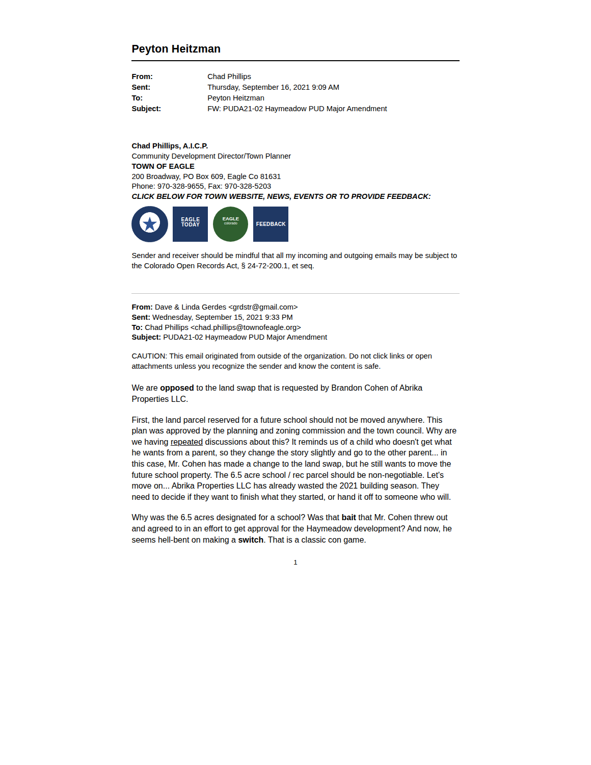Peyton Heitzman
| From: | Chad Phillips |
| Sent: | Thursday, September 16, 2021 9:09 AM |
| To: | Peyton Heitzman |
| Subject: | FW: PUDA21-02 Haymeadow PUD Major Amendment |
Chad Phillips, A.I.C.P.
Community Development Director/Town Planner
TOWN OF EAGLE
200 Broadway, PO Box 609, Eagle Co 81631
Phone: 970-328-9655, Fax: 970-328-5203
CLICK BELOW FOR TOWN WEBSITE, NEWS, EVENTS OR TO PROVIDE FEEDBACK:
EAGLE
TODAY EAGLEcolorado FEEDBACK
Sender and receiver should be mindful that all my incoming and outgoing emails may be subject to the Colorado Open Records Act, § 24-72-200.1, et seq.
From: Dave & Linda Gerdes <grdstr@gmail.com>
Sent: Wednesday, September 15, 2021 9:33 PM
To: Chad Phillips <chad.phillips@townofeagle.org>
Subject: PUDA21-02 Haymeadow PUD Major Amendment
CAUTION: This email originated from outside of the organization. Do not click links or open attachments unless you recognize the sender and know the content is safe.
We are opposed to the land swap that is requested by Brandon Cohen of Abrika Properties LLC.
First, the land parcel reserved for a future school should not be moved anywhere. This plan was approved by the planning and zoning commission and the town council. Why are we having repeated discussions about this? It reminds us of a child who doesn't get what he wants from a parent, so they change the story slightly and go to the other parent... in this case, Mr. Cohen has made a change to the land swap, but he still wants to move the future school property. The 6.5 acre school / rec parcel should be non-negotiable. Let's move on... Abrika Properties LLC has already wasted the 2021 building season. They need to decide if they want to finish what they started, or hand it off to someone who will.
Why was the 6.5 acres designated for a school? Was that bait that Mr. Cohen threw out and agreed to in an effort to get approval for the Haymeadow development? And now, he seems hell-bent on making a switch. That is a classic con game.
1